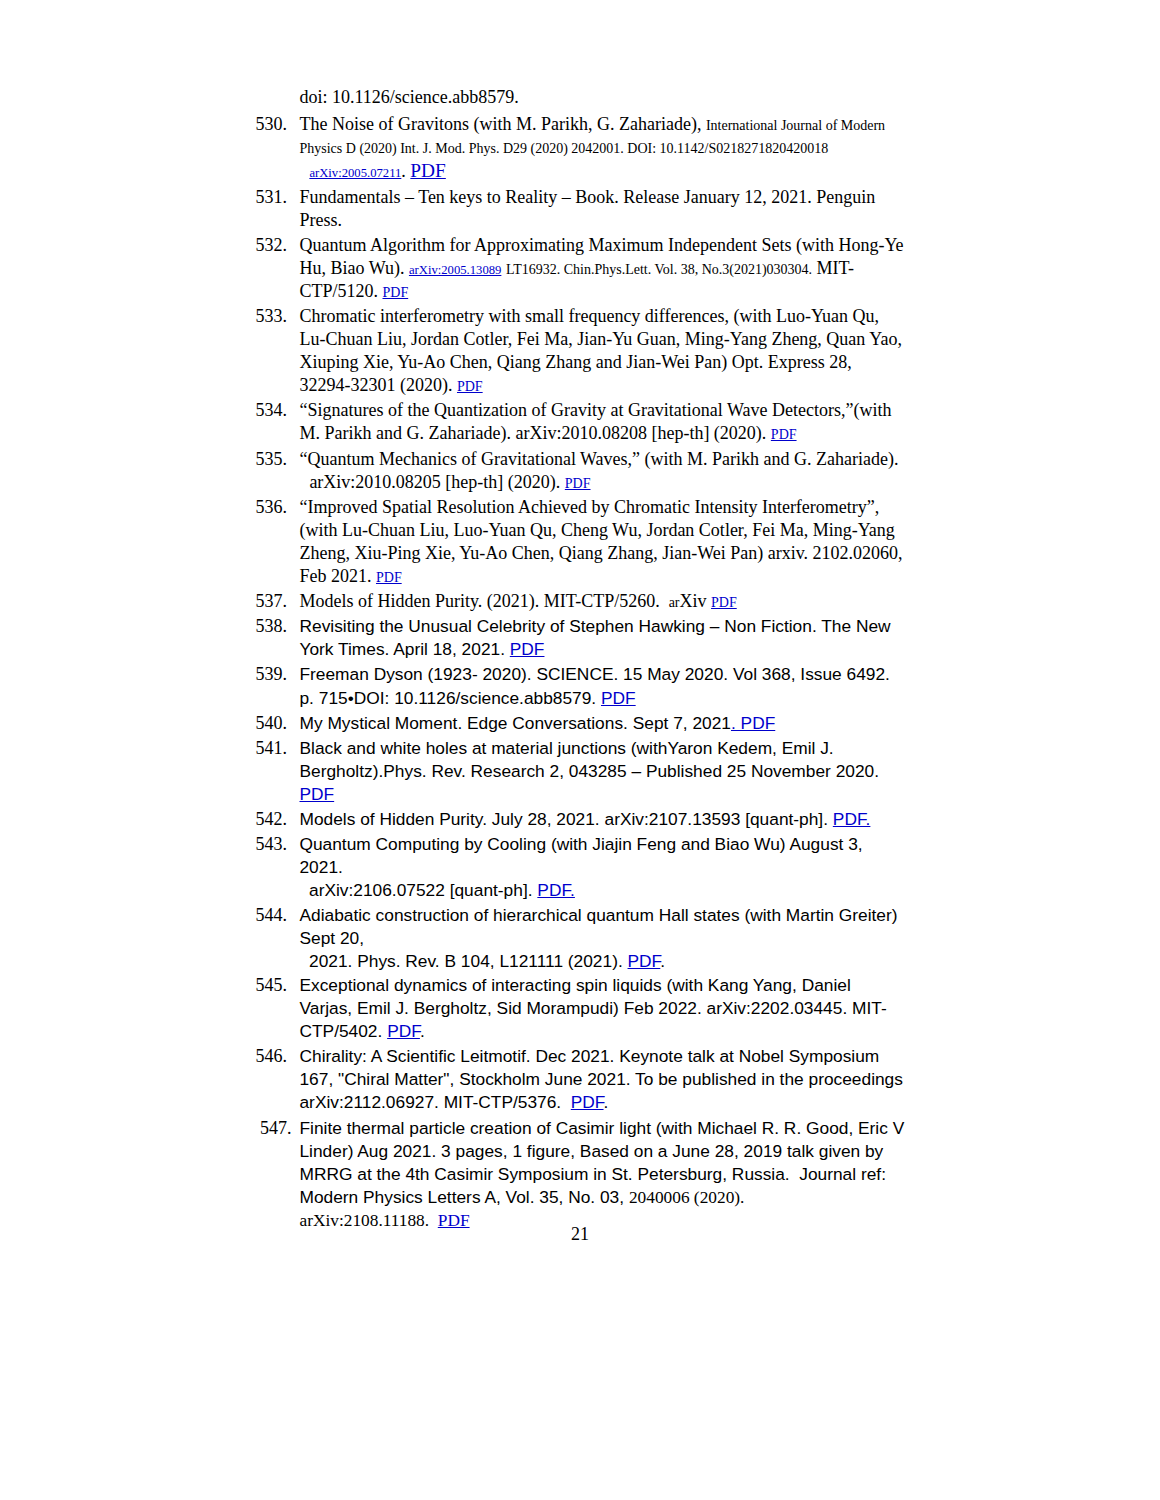doi: 10.1126/science.abb8579.
530. The Noise of Gravitons (with M. Parikh, G. Zahariade), International Journal of Modern Physics D (2020) Int. J. Mod. Phys. D29 (2020) 2042001. DOI: 10.1142/S0218271820420018
arXiv:2005.07211. PDF
531. Fundamentals – Ten keys to Reality – Book. Release January 12, 2021. Penguin Press.
532. Quantum Algorithm for Approximating Maximum Independent Sets (with Hong-Ye Hu, Biao Wu). arXiv:2005.13089 LT16932. Chin.Phys.Lett. Vol. 38, No.3(2021)030304. MIT-CTP/5120. PDF
533. Chromatic interferometry with small frequency differences, (with Luo-Yuan Qu, Lu-Chuan Liu, Jordan Cotler, Fei Ma, Jian-Yu Guan, Ming-Yang Zheng, Quan Yao, Xiuping Xie, Yu-Ao Chen, Qiang Zhang and Jian-Wei Pan) Opt. Express 28, 32294-32301 (2020). PDF
534. “Signatures of the Quantization of Gravity at Gravitational Wave Detectors,”(with M. Parikh and G. Zahariade). arXiv:2010.08208 [hep-th] (2020). PDF
535. “Quantum Mechanics of Gravitational Waves,” (with M. Parikh and G. Zahariade).
arXiv:2010.08205 [hep-th] (2020). PDF
536. “Improved Spatial Resolution Achieved by Chromatic Intensity Interferometry”, (with Lu-Chuan Liu, Luo-Yuan Qu, Cheng Wu, Jordan Cotler, Fei Ma, Ming-Yang Zheng, Xiu-Ping Xie, Yu-Ao Chen, Qiang Zhang, Jian-Wei Pan) arxiv. 2102.02060, Feb 2021. PDF
537. Models of Hidden Purity. (2021). MIT-CTP/5260. ar Xiv PDF
538. Revisiting the Unusual Celebrity of Stephen Hawking – Non Fiction. The New York Times. April 18, 2021. PDF
539. Freeman Dyson (1923- 2020). SCIENCE. 15 May 2020. Vol 368, Issue 6492. p. 715•DOI: 10.1126/science.abb8579. PDF
540. My Mystical Moment. Edge Conversations. Sept 7, 2021. PDF
541. Black and white holes at material junctions (withYaron Kedem, Emil J. Bergholtz).Phys. Rev. Research 2, 043285 – Published 25 November 2020. PDF
542. Models of Hidden Purity. July 28, 2021. arXiv:2107.13593 [quant-ph]. PDF.
543. Quantum Computing by Cooling (with Jiajin Feng and Biao Wu) August 3, 2021.
arXiv:2106.07522 [quant-ph]. PDF.
544. Adiabatic construction of hierarchical quantum Hall states (with Martin Greiter) Sept 20,
2021. Phys. Rev. B 104, L121111 (2021). PDF.
545. Exceptional dynamics of interacting spin liquids (with Kang Yang, Daniel Varjas, Emil J. Bergholtz, Sid Morampudi) Feb 2022. arXiv:2202.03445. MIT-CTP/5402. PDF.
546. Chirality: A Scientific Leitmotif. Dec 2021. Keynote talk at Nobel Symposium 167, "Chiral Matter", Stockholm June 2021. To be published in the proceedings arXiv:2112.06927. MIT-CTP/5376. PDF.
547. Finite thermal particle creation of Casimir light (with Michael R. R. Good, Eric V Linder) Aug 2021. 3 pages, 1 figure, Based on a June 28, 2019 talk given by MRRG at the 4th Casimir Symposium in St. Petersburg, Russia. Journal ref: Modern Physics Letters A, Vol. 35, No. 03, 2040006 (2020).
arXiv:2108.11188. PDF
21